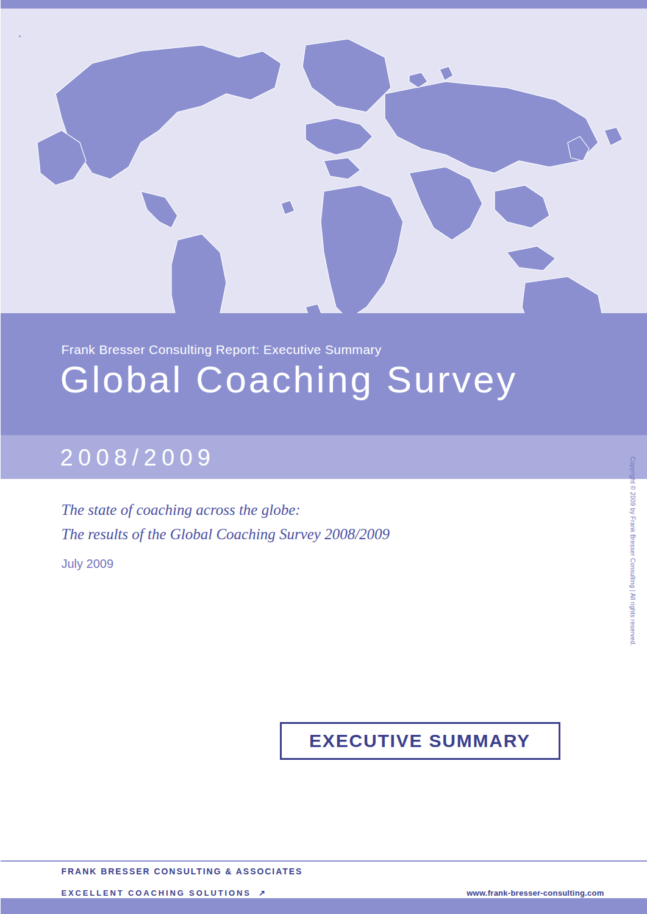Frank Bresser Consulting Report: Executive Summary
Global Coaching Survey
2008/2009
The state of coaching across the globe:
The results of the Global Coaching Survey 2008/2009
July 2009
EXECUTIVE SUMMARY
Copyright © 2009 by Frank Bresser Consulting | All rights reserved.
FRANK BRESSER CONSULTING & ASSOCIATES
EXCELLENT COACHING SOLUTIONS ↗
www.frank-bresser-consulting.com